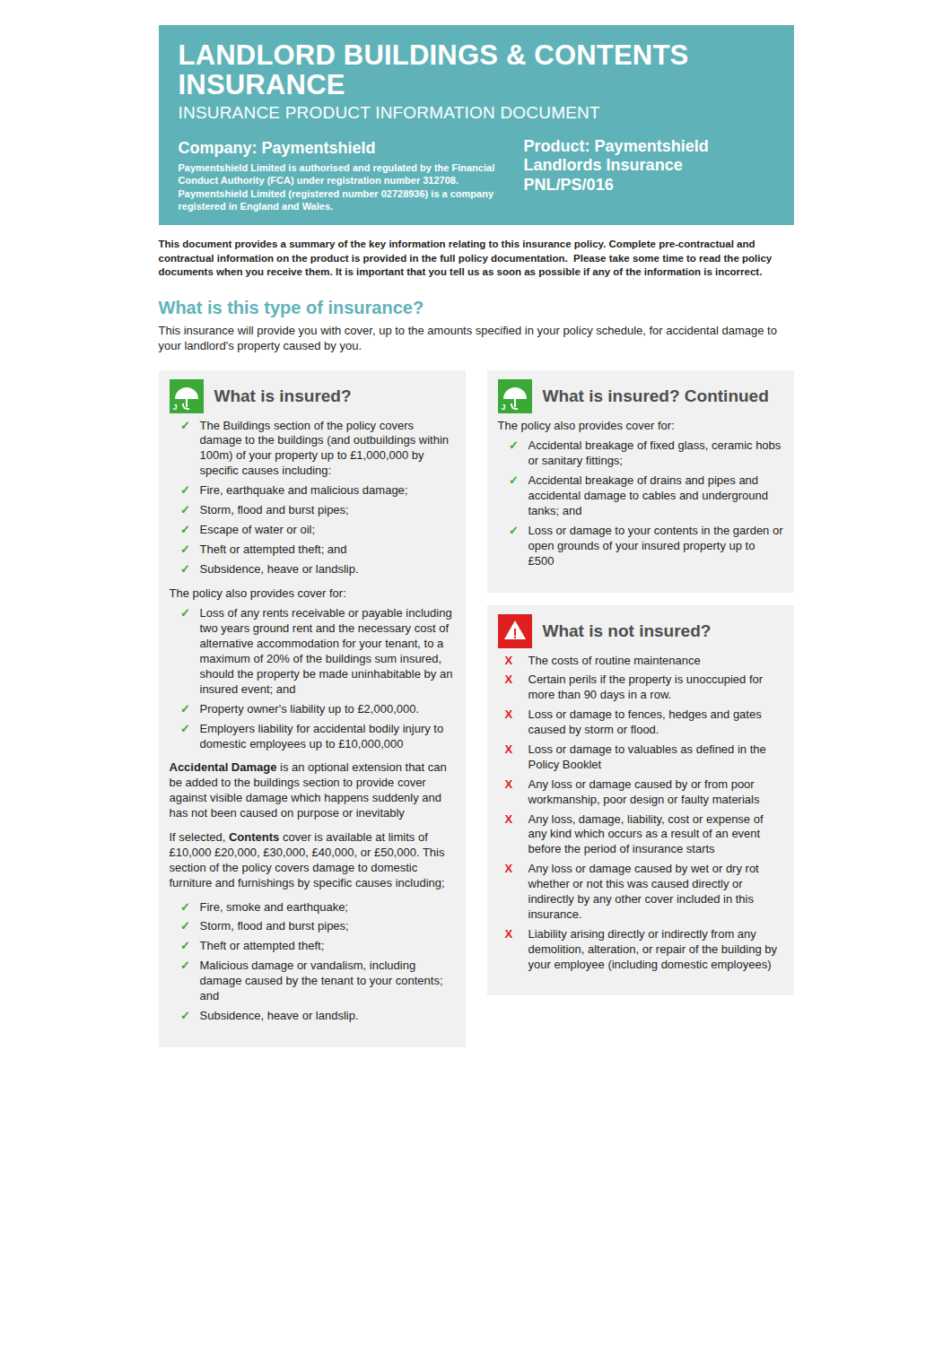LANDLORD BUILDINGS & CONTENTS
INSURANCE
INSURANCE PRODUCT INFORMATION DOCUMENT
Company: Paymentshield
Paymentshield Limited is authorised and regulated by the Financial Conduct Authority (FCA) under registration number 312708. Paymentshield Limited (registered number 02728936) is a company registered in England and Wales.
Product: Paymentshield Landlords Insurance
PNL/PS/016
This document provides a summary of the key information relating to this insurance policy. Complete pre-contractual and contractual information on the product is provided in the full policy documentation. Please take some time to read the policy documents when you receive them. It is important that you tell us as soon as possible if any of the information is incorrect.
What is this type of insurance?
This insurance will provide you with cover, up to the amounts specified in your policy schedule, for accidental damage to your landlord's property caused by you.
J
What is insured?
The Buildings section of the policy covers damage to the buildings (and outbuildings within 100m) of your property up to £1,000,000 by specific causes including:
Fire, earthquake and malicious damage;
Storm, flood and burst pipes;
Escape of water or oil;
Theft or attempted theft; and
Subsidence, heave or landslip.
The policy also provides cover for:
Loss of any rents receivable or payable including two years ground rent and the necessary cost of alternative accommodation for your tenant, to a maximum of 20% of the buildings sum insured, should the property be made uninhabitable by an insured event; and
Property owner's liability up to £2,000,000.
Employers liability for accidental bodily injury to domestic employees up to £10,000,000
Accidental Damage is an optional extension that can be added to the buildings section to provide cover against visible damage which happens suddenly and has not been caused on purpose or inevitably
If selected, Contents cover is available at limits of £10,000 £20,000, £30,000, £40,000, or £50,000. This section of the policy covers damage to domestic furniture and furnishings by specific causes including;
Fire, smoke and earthquake;
Storm, flood and burst pipes;
Theft or attempted theft;
Malicious damage or vandalism, including damage caused by the tenant to your contents; and
Subsidence, heave or landslip.
J
What is insured? Continued
The policy also provides cover for:
Accidental breakage of fixed glass, ceramic hobs or sanitary fittings;
Accidental breakage of drains and pipes and accidental damage to cables and underground tanks; and
Loss or damage to your contents in the garden or open grounds of your insured property up to £500
What is not insured?
The costs of routine maintenance
Certain perils if the property is unoccupied for more than 90 days in a row.
Loss or damage to fences, hedges and gates caused by storm or flood.
Loss or damage to valuables as defined in the Policy Booklet
Any loss or damage caused by or from poor workmanship, poor design or faulty materials
Any loss, damage, liability, cost or expense of any kind which occurs as a result of an event before the period of insurance starts
Any loss or damage caused by wet or dry rot whether or not this was caused directly or indirectly by any other cover included in this insurance.
Liability arising directly or indirectly from any demolition, alteration, or repair of the building by your employee (including domestic employees)